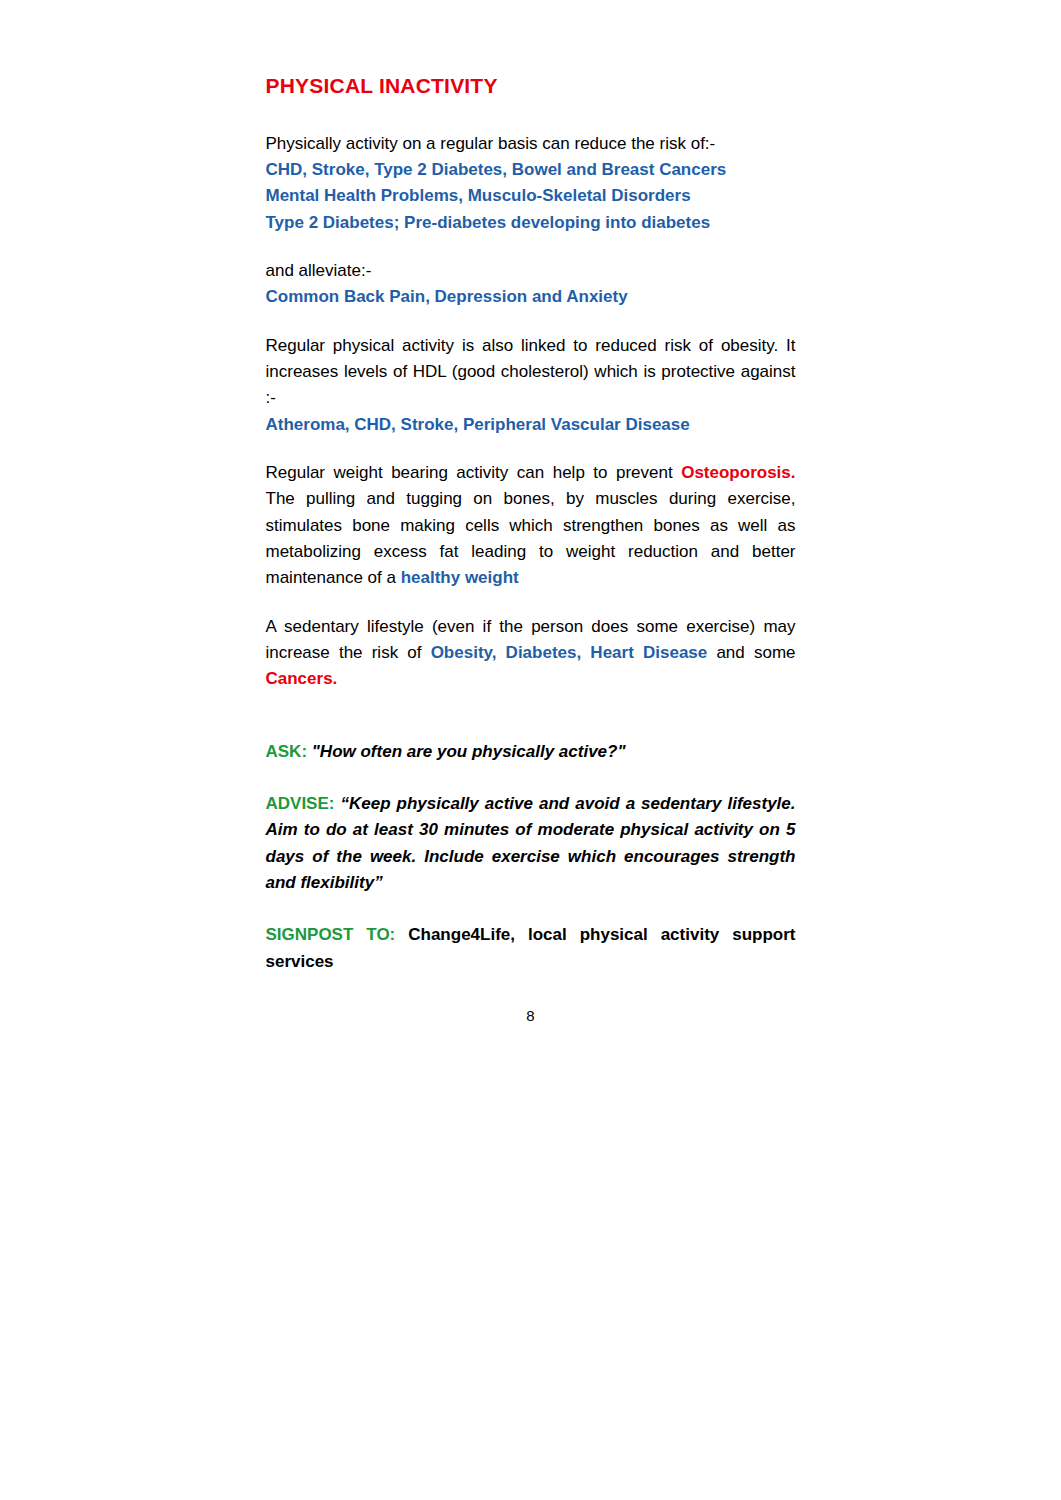PHYSICAL INACTIVITY
Physically activity on a regular basis can reduce the risk of:-
CHD, Stroke, Type 2 Diabetes, Bowel and Breast Cancers
Mental Health Problems, Musculo-Skeletal Disorders
Type 2 Diabetes; Pre-diabetes developing into diabetes
and alleviate:-
Common Back Pain, Depression and Anxiety
Regular physical activity is also linked to reduced risk of obesity. It increases levels of HDL (good cholesterol) which is protective against :-
Atheroma, CHD, Stroke, Peripheral Vascular Disease
Regular weight bearing activity can help to prevent Osteoporosis. The pulling and tugging on bones, by muscles during exercise, stimulates bone making cells which strengthen bones as well as metabolizing excess fat leading to weight reduction and better maintenance of a healthy weight
A sedentary lifestyle (even if the person does some exercise) may increase the risk of Obesity, Diabetes, Heart Disease and some Cancers.
ASK: "How often are you physically active?"
ADVISE: “Keep physically active and avoid a sedentary lifestyle. Aim to do at least 30 minutes of moderate physical activity on 5 days of the week. Include exercise which encourages strength and flexibility”
SIGNPOST TO: Change4Life, local physical activity support services
8